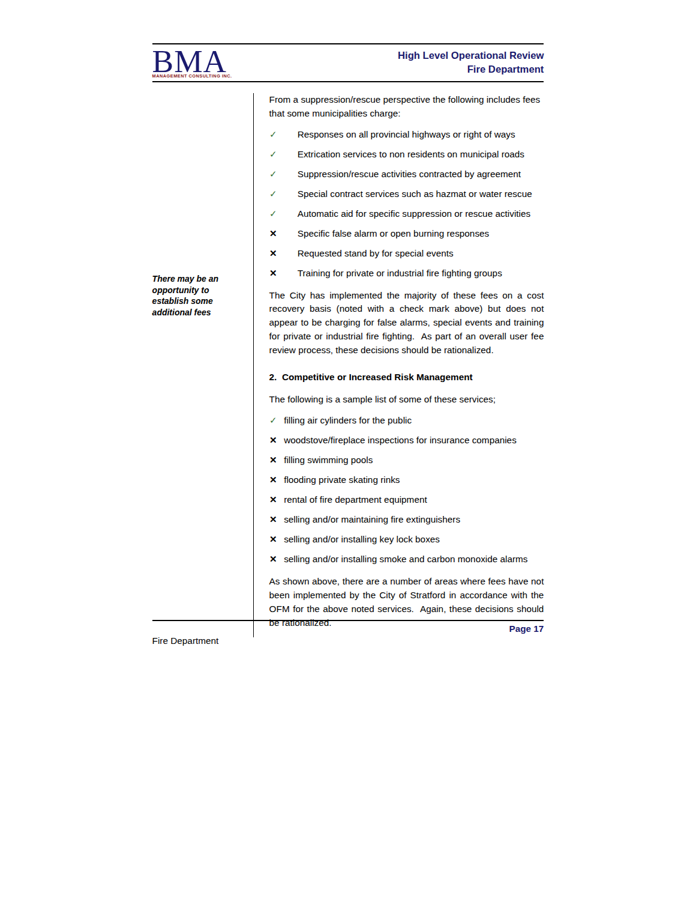BMA
MANAGEMENT CONSULTING INC.
High Level Operational Review
Fire Department
There may be an opportunity to establish some additional fees
From a suppression/rescue perspective the following includes fees that some municipalities charge:
✓Responses on all provincial highways or right of ways
✓Extrication services to non residents on municipal roads
✓Suppression/rescue activities contracted by agreement
✓Special contract services such as hazmat or water rescue
✓Automatic aid for specific suppression or rescue activities
✕Specific false alarm or open burning responses
✕Requested stand by for special events
✕Training for private or industrial fire fighting groups
The City has implemented the majority of these fees on a cost recovery basis (noted with a check mark above) but does not appear to be charging for false alarms, special events and training for private or industrial fire fighting. As part of an overall user fee review process, these decisions should be rationalized.
2. Competitive or Increased Risk Management
The following is a sample list of some of these services;
✓filling air cylinders for the public
✕woodstove/fireplace inspections for insurance companies
✕filling swimming pools
✕flooding private skating rinks
✕rental of fire department equipment
✕selling and/or maintaining fire extinguishers
✕selling and/or installing key lock boxes
✕selling and/or installing smoke and carbon monoxide alarms
As shown above, there are a number of areas where fees have not been implemented by the City of Stratford in accordance with the OFM for the above noted services. Again, these decisions should be rationalized.
Page 17
Fire Department